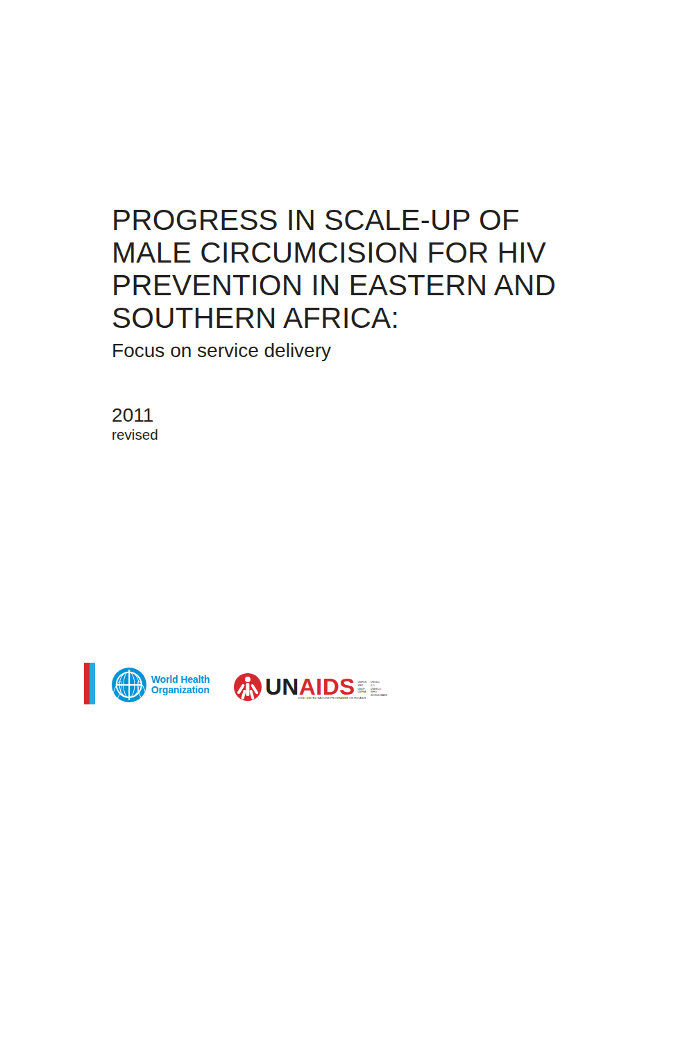Progress in scale-up of male circumcision for HIV prevention in Eastern and Southern Africa: Focus on service delivery
2011 revised
World Health Organization
UNAIDS
UNHCR
WFP
UNDP
UNFPA
UNODC
ILO
UNESCO
WHO
WORLD BANK
JOINT UNITED NATIONS PROGRAMME ON HIV/AIDS